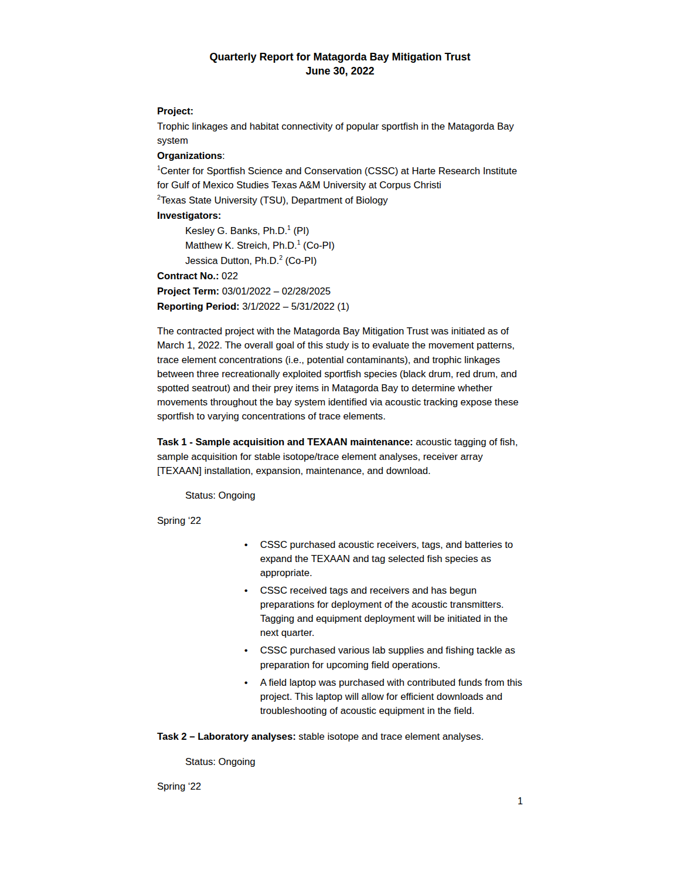Quarterly Report for Matagorda Bay Mitigation Trust June 30, 2022
Project:
Trophic linkages and habitat connectivity of popular sportfish in the Matagorda Bay system
Organizations:
1Center for Sportfish Science and Conservation (CSSC) at Harte Research Institute for Gulf of Mexico Studies Texas A&M University at Corpus Christi
2Texas State University (TSU), Department of Biology
Investigators:
Kesley G. Banks, Ph.D.1 (PI)
Matthew K. Streich, Ph.D.1 (Co-PI)
Jessica Dutton, Ph.D.2 (Co-PI)
Contract No.: 022
Project Term: 03/01/2022 – 02/28/2025
Reporting Period: 3/1/2022 – 5/31/2022 (1)
The contracted project with the Matagorda Bay Mitigation Trust was initiated as of March 1, 2022. The overall goal of this study is to evaluate the movement patterns, trace element concentrations (i.e., potential contaminants), and trophic linkages between three recreationally exploited sportfish species (black drum, red drum, and spotted seatrout) and their prey items in Matagorda Bay to determine whether movements throughout the bay system identified via acoustic tracking expose these sportfish to varying concentrations of trace elements.
Task 1 - Sample acquisition and TEXAAN maintenance: acoustic tagging of fish, sample acquisition for stable isotope/trace element analyses, receiver array [TEXAAN] installation, expansion, maintenance, and download.
Status: Ongoing
Spring ‘22
CSSC purchased acoustic receivers, tags, and batteries to expand the TEXAAN and tag selected fish species as appropriate.
CSSC received tags and receivers and has begun preparations for deployment of the acoustic transmitters. Tagging and equipment deployment will be initiated in the next quarter.
CSSC purchased various lab supplies and fishing tackle as preparation for upcoming field operations.
A field laptop was purchased with contributed funds from this project. This laptop will allow for efficient downloads and troubleshooting of acoustic equipment in the field.
Task 2 – Laboratory analyses: stable isotope and trace element analyses.
Status: Ongoing
Spring ‘22
1